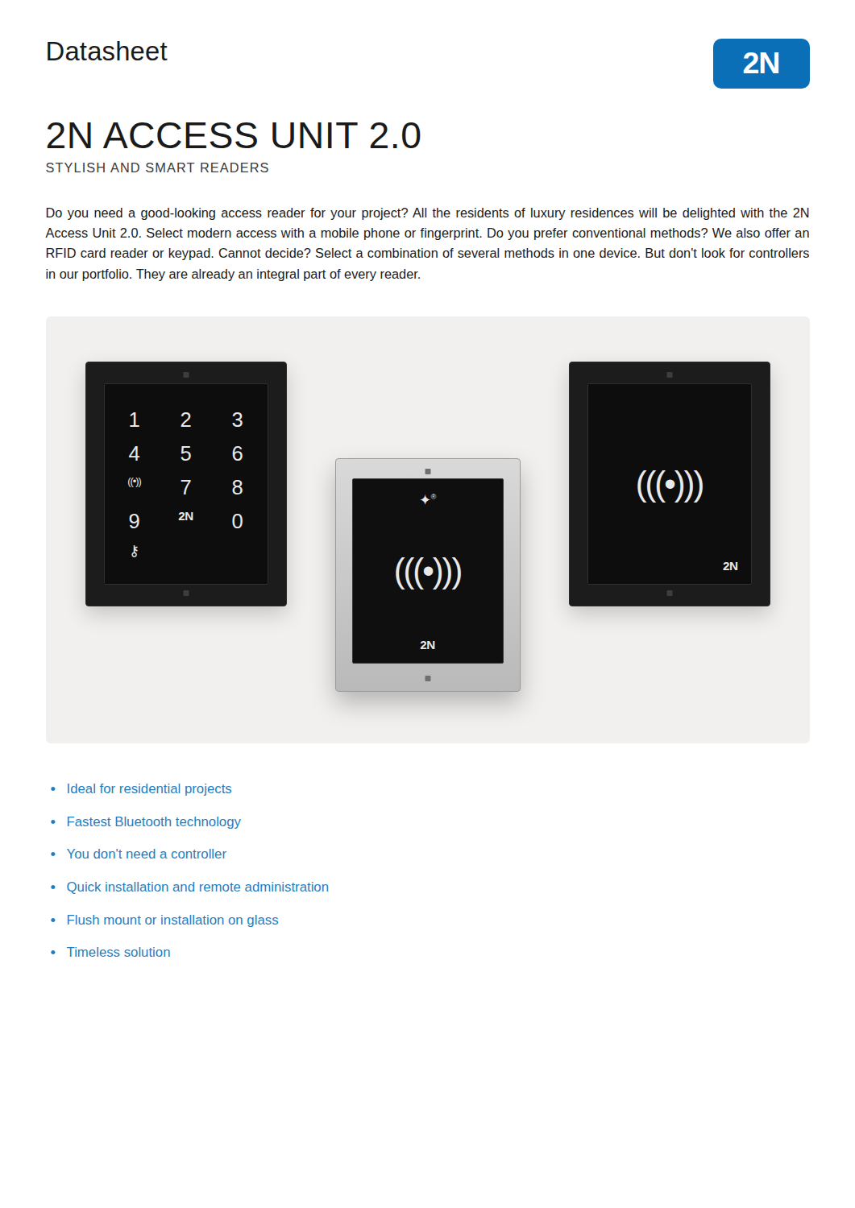Datasheet
2N
2N ACCESS UNIT 2.0
Stylish and smart readers
Do you need a good-looking access reader for your project? All the residents of luxury residences will be delighted with the 2N Access Unit 2.0. Select modern access with a mobile phone or fingerprint. Do you prefer conventional methods? We also offer an RFID card reader or keypad. Cannot decide? Select a combination of several methods in one device. But don't look for controllers in our portfolio. They are already an integral part of every reader.
1
2
3
4
5
6
((•))
7
8
9
2N
0
⚷
✦®
(((•)))
2N
(((•)))
2N
Ideal for residential projects
Fastest Bluetooth technology
You don't need a controller
Quick installation and remote administration
Flush mount or installation on glass
Timeless solution